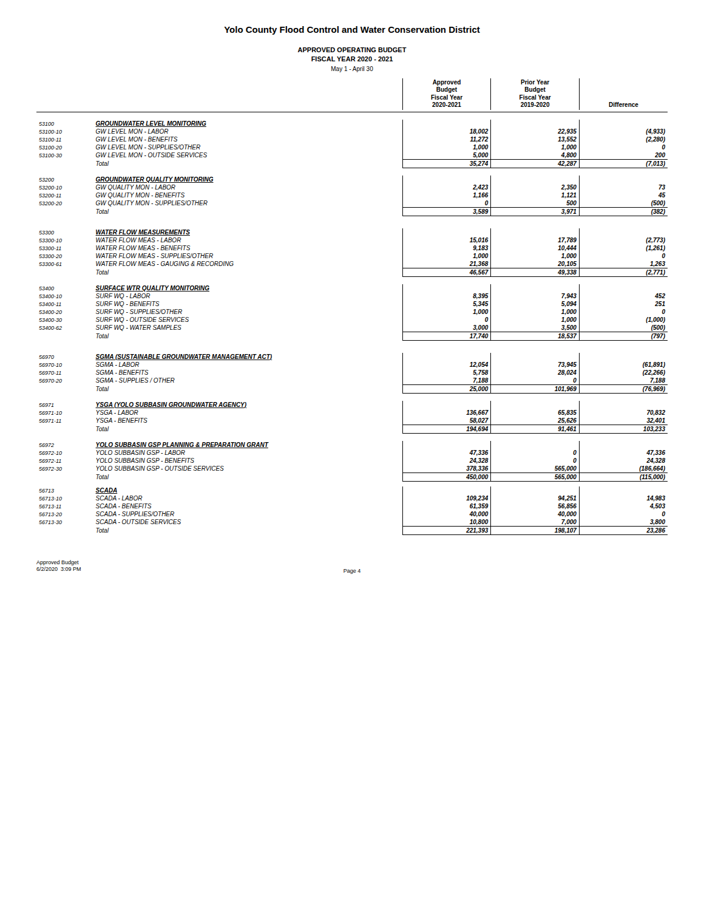Yolo County Flood Control and Water Conservation District
APPROVED OPERATING BUDGET
FISCAL YEAR 2020 - 2021
May 1 - April 30
| | | Approved Budget Fiscal Year 2020-2021 | Prior Year Budget Fiscal Year 2019-2020 | Difference |
| --- | --- | --- | --- | --- |
| 53100 | GROUNDWATER LEVEL MONITORING | | | |
| 53100-10 | GW LEVEL MON - LABOR | 18,002 | 22,935 | (4,933) |
| 53100-11 | GW LEVEL MON - BENEFITS | 11,272 | 13,552 | (2,280) |
| 53100-20 | GW LEVEL MON - SUPPLIES/OTHER | 1,000 | 1,000 | 0 |
| 53100-30 | GW LEVEL MON - OUTSIDE SERVICES | 5,000 | 4,800 | 200 |
| | Total | 35,274 | 42,287 | (7,013) |
| 53200 | GROUNDWATER QUALITY MONITORING | | | |
| 53200-10 | GW QUALITY MON - LABOR | 2,423 | 2,350 | 73 |
| 53200-11 | GW QUALITY MON - BENEFITS | 1,166 | 1,121 | 45 |
| 53200-20 | GW QUALITY MON - SUPPLIES/OTHER | 0 | 500 | (500) |
| | Total | 3,589 | 3,971 | (382) |
| 53300 | WATER FLOW MEASUREMENTS | | | |
| 53300-10 | WATER FLOW MEAS - LABOR | 15,016 | 17,789 | (2,773) |
| 53300-11 | WATER FLOW MEAS - BENEFITS | 9,183 | 10,444 | (1,261) |
| 53300-20 | WATER FLOW MEAS - SUPPLIES/OTHER | 1,000 | 1,000 | 0 |
| 53300-61 | WATER FLOW MEAS - GAUGING & RECORDING | 21,368 | 20,105 | 1,263 |
| | Total | 46,567 | 49,338 | (2,771) |
| 53400 | SURFACE WTR QUALITY MONITORING | | | |
| 53400-10 | SURF WQ - LABOR | 8,395 | 7,943 | 452 |
| 53400-11 | SURF WQ - BENEFITS | 5,345 | 5,094 | 251 |
| 53400-20 | SURF WQ - SUPPLIES/OTHER | 1,000 | 1,000 | 0 |
| 53400-30 | SURF WQ - OUTSIDE SERVICES | 0 | 1,000 | (1,000) |
| 53400-62 | SURF WQ - WATER SAMPLES | 3,000 | 3,500 | (500) |
| | Total | 17,740 | 18,537 | (797) |
| 56970 | SGMA (SUSTAINABLE GROUNDWATER MANAGEMENT ACT) | | | |
| 56970-10 | SGMA - LABOR | 12,054 | 73,945 | (61,891) |
| 56970-11 | SGMA - BENEFITS | 5,758 | 28,024 | (22,266) |
| 56970-20 | SGMA - SUPPLIES / OTHER | 7,188 | 0 | 7,188 |
| | Total | 25,000 | 101,969 | (76,969) |
| 56971 | YSGA (YOLO SUBBASIN GROUNDWATER AGENCY) | | | |
| 56971-10 | YSGA - LABOR | 136,667 | 65,835 | 70,832 |
| 56971-11 | YSGA - BENEFITS | 58,027 | 25,626 | 32,401 |
| | Total | 194,694 | 91,461 | 103,233 |
| 56972 | YOLO SUBBASIN GSP PLANNING & PREPARATION GRANT | | | |
| 56972-10 | YOLO SUBBASIN GSP - LABOR | 47,336 | 0 | 47,336 |
| 56972-11 | YOLO SUBBASIN GSP - BENEFITS | 24,328 | 0 | 24,328 |
| 56972-30 | YOLO SUBBASIN GSP - OUTSIDE SERVICES | 378,336 | 565,000 | (186,664) |
| | Total | 450,000 | 565,000 | (115,000) |
| 56713 | SCADA | | | |
| 56713-10 | SCADA - LABOR | 109,234 | 94,251 | 14,983 |
| 56713-11 | SCADA - BENEFITS | 61,359 | 56,856 | 4,503 |
| 56713-20 | SCADA - SUPPLIES/OTHER | 40,000 | 40,000 | 0 |
| 56713-30 | SCADA - OUTSIDE SERVICES | 10,800 | 7,000 | 3,800 |
| | Total | 221,393 | 198,107 | 23,286 |
Approved Budget
6/2/2020 3:09 PM
Page 4